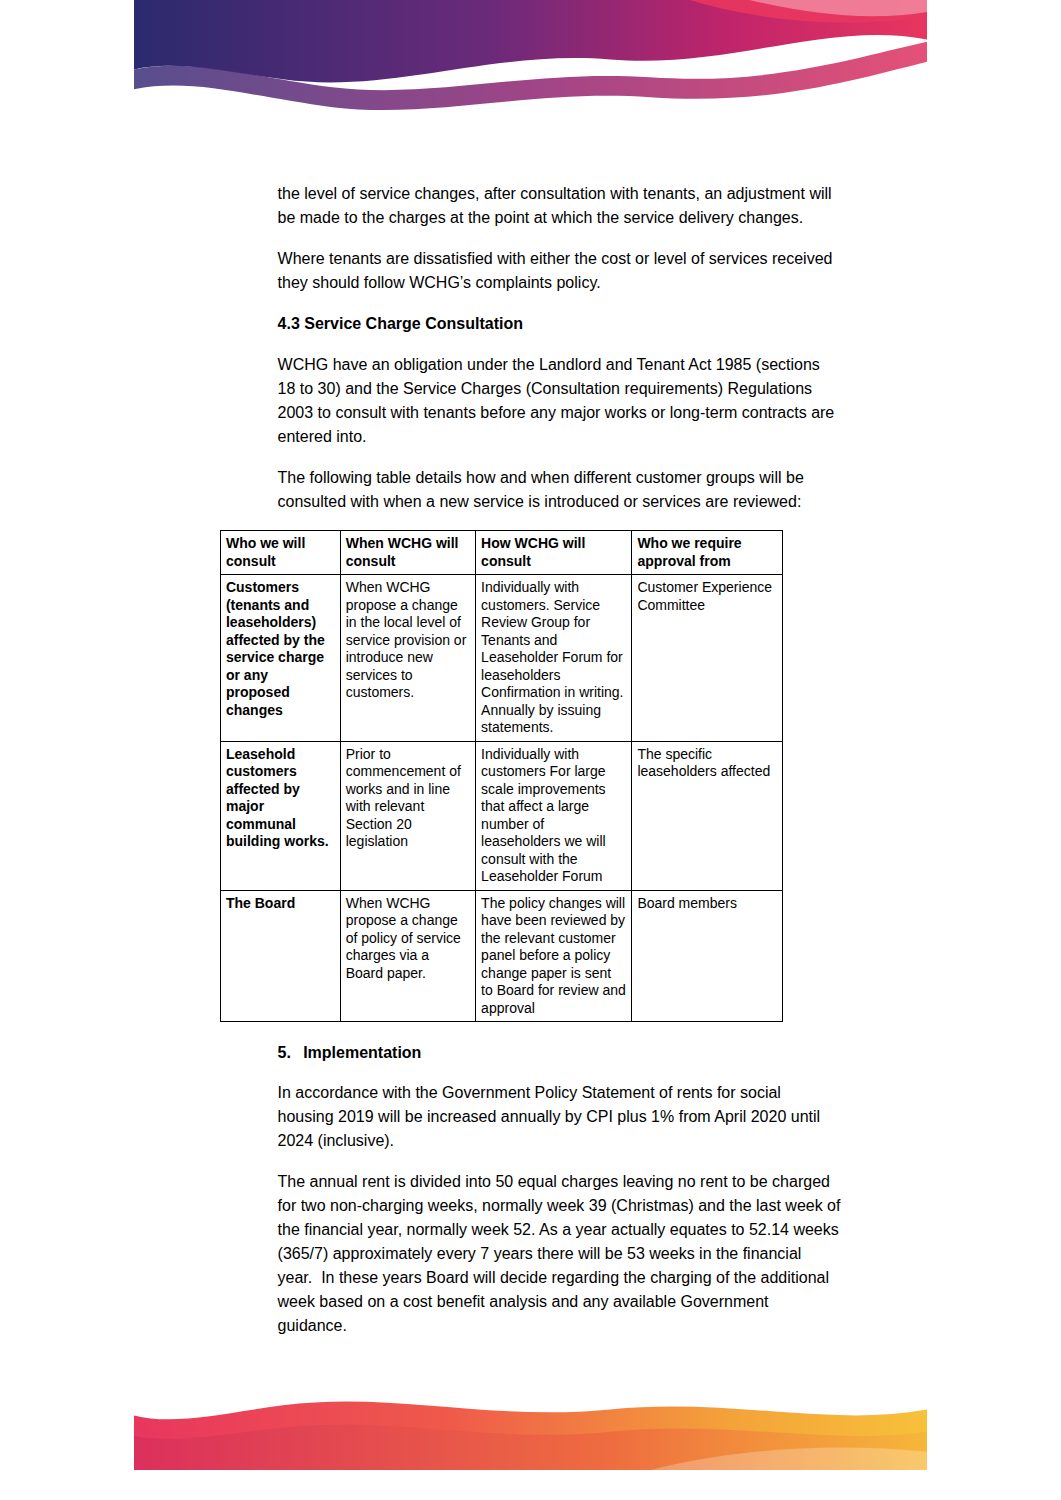the level of service changes, after consultation with tenants, an adjustment will be made to the charges at the point at which the service delivery changes.
Where tenants are dissatisfied with either the cost or level of services received they should follow WCHG’s complaints policy.
4.3 Service Charge Consultation
WCHG have an obligation under the Landlord and Tenant Act 1985 (sections 18 to 30) and the Service Charges (Consultation requirements) Regulations 2003 to consult with tenants before any major works or long-term contracts are entered into.
The following table details how and when different customer groups will be consulted with when a new service is introduced or services are reviewed:
| Who we will consult | When WCHG will consult | How WCHG will consult | Who we require approval from |
| --- | --- | --- | --- |
| Customers (tenants and leaseholders) affected by the service charge or any proposed changes | When WCHG propose a change in the local level of service provision or introduce new services to customers. | Individually with customers. Service Review Group for Tenants and Leaseholder Forum for leaseholders Confirmation in writing. Annually by issuing statements. | Customer Experience Committee |
| Leasehold customers affected by major communal building works. | Prior to commencement of works and in line with relevant Section 20 legislation | Individually with customers For large scale improvements that affect a large number of leaseholders we will consult with the Leaseholder Forum | The specific leaseholders affected |
| The Board | When WCHG propose a change of policy of service charges via a Board paper. | The policy changes will have been reviewed by the relevant customer panel before a policy change paper is sent to Board for review and approval | Board members |
5. Implementation
In accordance with the Government Policy Statement of rents for social housing 2019 will be increased annually by CPI plus 1% from April 2020 until 2024 (inclusive).
The annual rent is divided into 50 equal charges leaving no rent to be charged for two non-charging weeks, normally week 39 (Christmas) and the last week of the financial year, normally week 52. As a year actually equates to 52.14 weeks (365/7) approximately every 7 years there will be 53 weeks in the financial year. In these years Board will decide regarding the charging of the additional week based on a cost benefit analysis and any available Government guidance.